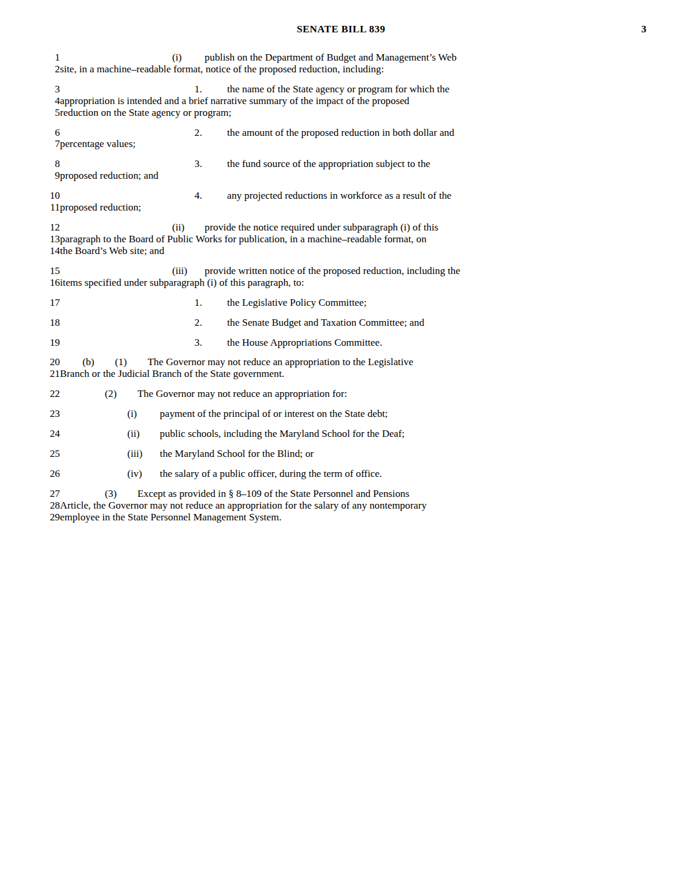SENATE BILL 839 3
| 1 2 | (i) publish on the Department of Budget and Management’s Web site, in a machine–readable format, notice of the proposed reduction, including: |
| 3 4 5 | 1. the name of the State agency or program for which the appropriation is intended and a brief narrative summary of the impact of the proposed reduction on the State agency or program; |
| 6 7 | 2. the amount of the proposed reduction in both dollar and percentage values; |
| 8 9 | 3. the fund source of the appropriation subject to the proposed reduction; and |
| 10 11 | 4. any projected reductions in workforce as a result of the proposed reduction; |
| 12 13 14 | (ii) provide the notice required under subparagraph (i) of this paragraph to the Board of Public Works for publication, in a machine–readable format, on the Board’s Web site; and |
| 15 16 | (iii) provide written notice of the proposed reduction, including the items specified under subparagraph (i) of this paragraph, to: |
| 17 | 1. the Legislative Policy Committee; |
| 18 | 2. the Senate Budget and Taxation Committee; and |
| 19 | 3. the House Appropriations Committee. |
| 20 21 | (b) (1) The Governor may not reduce an appropriation to the Legislative Branch or the Judicial Branch of the State government. |
| 22 | (2) The Governor may not reduce an appropriation for: |
| 23 | (i) payment of the principal of or interest on the State debt; |
| 24 | (ii) public schools, including the Maryland School for the Deaf; |
| 25 | (iii) the Maryland School for the Blind; or |
| 26 | (iv) the salary of a public officer, during the term of office. |
| 27 28 29 | (3) Except as provided in § 8–109 of the State Personnel and Pensions Article, the Governor may not reduce an appropriation for the salary of any nontemporary employee in the State Personnel Management System. |